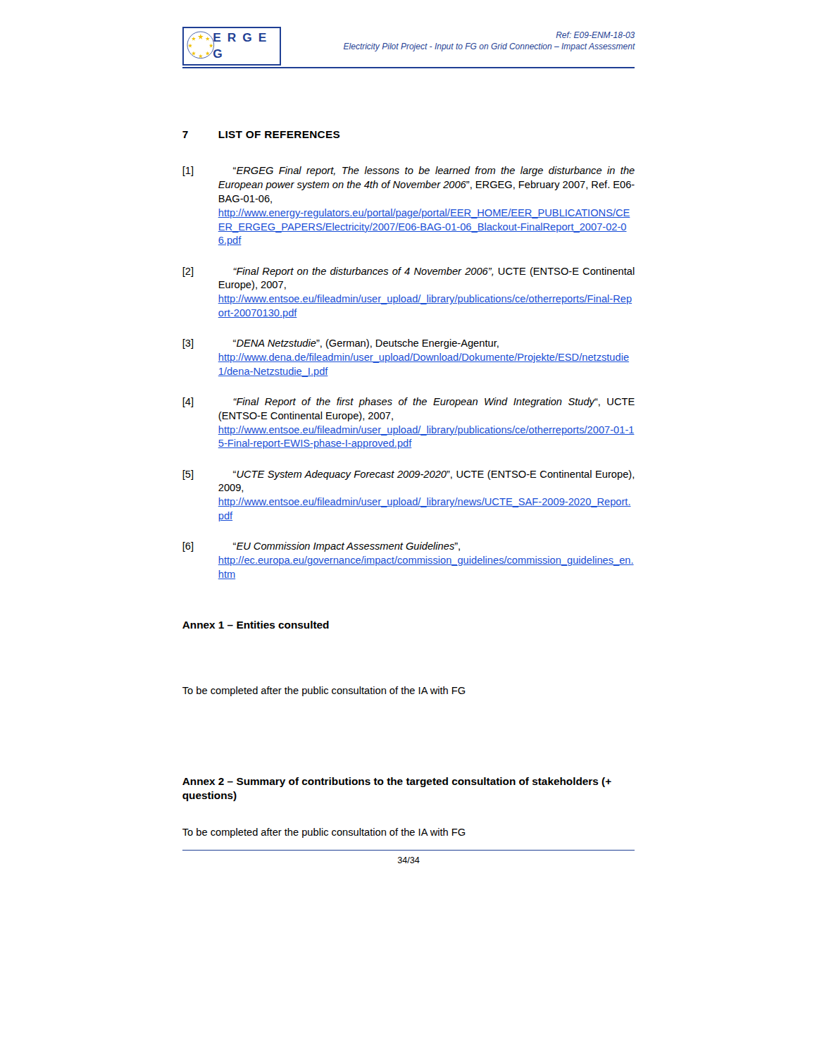E R G E G
Ref: E09-ENM-18-03
Electricity Pilot Project - Input to FG on Grid Connection – Impact Assessment
7 LIST OF REFERENCES
[1]
“ERGEG Final report, The lessons to be learned from the large disturbance in the European power system on the 4th of November 2006”, ERGEG, February 2007, Ref. E06-BAG-01-06,
http://www.energy-regulators.eu/portal/page/portal/EER_HOME/EER_PUBLICATIONS/CEER_ERGEG_PAPERS/Electricity/2007/E06-BAG-01-06_Blackout-FinalReport_2007-02-06.pdf
[2]
“Final Report on the disturbances of 4 November 2006”, UCTE (ENTSO-E Continental Europe), 2007,
http://www.entsoe.eu/fileadmin/user_upload/_library/publications/ce/otherreports/Final-Report-20070130.pdf
[3]
“DENA Netzstudie”, (German), Deutsche Energie-Agentur,
http://www.dena.de/fileadmin/user_upload/Download/Dokumente/Projekte/ESD/netzstudie1/dena-Netzstudie_I.pdf
[4]
“Final Report of the first phases of the European Wind Integration Study“, UCTE (ENTSO-E Continental Europe), 2007,
http://www.entsoe.eu/fileadmin/user_upload/_library/publications/ce/otherreports/2007-01-15-Final-report-EWIS-phase-I-approved.pdf
[5]
“UCTE System Adequacy Forecast 2009-2020”, UCTE (ENTSO-E Continental Europe), 2009,
http://www.entsoe.eu/fileadmin/user_upload/_library/news/UCTE_SAF-2009-2020_Report.pdf
[6]
“EU Commission Impact Assessment Guidelines”,
http://ec.europa.eu/governance/impact/commission_guidelines/commission_guidelines_en.htm
Annex 1 – Entities consulted
To be completed after the public consultation of the IA with FG
Annex 2 – Summary of contributions to the targeted consultation of stakeholders (+ questions)
To be completed after the public consultation of the IA with FG
34/34